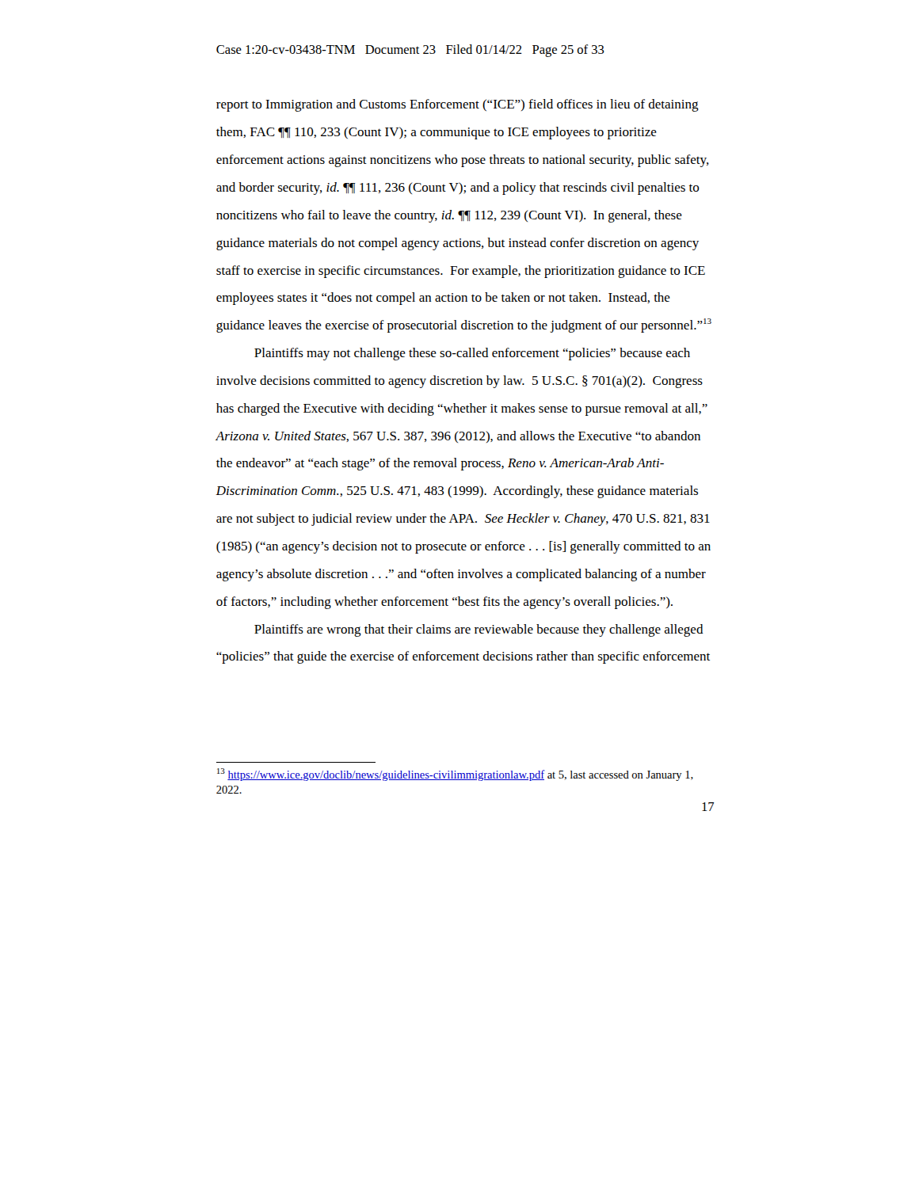Case 1:20-cv-03438-TNM Document 23 Filed 01/14/22 Page 25 of 33
report to Immigration and Customs Enforcement (“ICE”) field offices in lieu of detaining them, FAC ¶¶ 110, 233 (Count IV); a communique to ICE employees to prioritize enforcement actions against noncitizens who pose threats to national security, public safety, and border security, id. ¶¶ 111, 236 (Count V); and a policy that rescinds civil penalties to noncitizens who fail to leave the country, id. ¶¶ 112, 239 (Count VI). In general, these guidance materials do not compel agency actions, but instead confer discretion on agency staff to exercise in specific circumstances. For example, the prioritization guidance to ICE employees states it “does not compel an action to be taken or not taken. Instead, the guidance leaves the exercise of prosecutorial discretion to the judgment of our personnel.”13
Plaintiffs may not challenge these so-called enforcement “policies” because each involve decisions committed to agency discretion by law. 5 U.S.C. § 701(a)(2). Congress has charged the Executive with deciding “whether it makes sense to pursue removal at all,” Arizona v. United States, 567 U.S. 387, 396 (2012), and allows the Executive “to abandon the endeavor” at “each stage” of the removal process, Reno v. American-Arab Anti-Discrimination Comm., 525 U.S. 471, 483 (1999). Accordingly, these guidance materials are not subject to judicial review under the APA. See Heckler v. Chaney, 470 U.S. 821, 831 (1985) (“an agency’s decision not to prosecute or enforce . . . [is] generally committed to an agency’s absolute discretion . . .” and “often involves a complicated balancing of a number of factors,” including whether enforcement “best fits the agency’s overall policies.”).
Plaintiffs are wrong that their claims are reviewable because they challenge alleged “policies” that guide the exercise of enforcement decisions rather than specific enforcement
13 https://www.ice.gov/doclib/news/guidelines-civilimmigrationlaw.pdf at 5, last accessed on January 1, 2022.
17